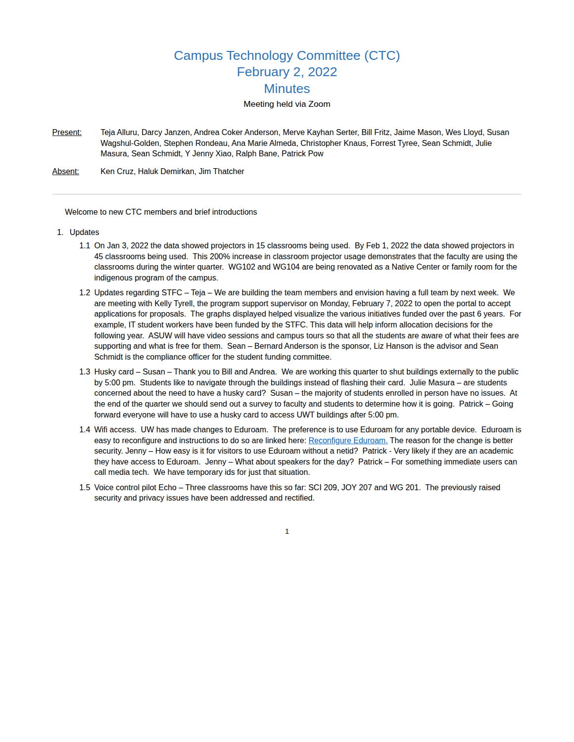Campus Technology Committee (CTC)
February 2, 2022
Minutes
Meeting held via Zoom
| Present: | Teja Alluru, Darcy Janzen, Andrea Coker Anderson, Merve Kayhan Serter, Bill Fritz, Jaime Mason, Wes Lloyd, Susan Wagshul-Golden, Stephen Rondeau, Ana Marie Almeda, Christopher Knaus, Forrest Tyree, Sean Schmidt, Julie Masura, Sean Schmidt, Y Jenny Xiao, Ralph Bane, Patrick Pow |
| Absent: | Ken Cruz, Haluk Demirkan, Jim Thatcher |
Welcome to new CTC members and brief introductions
1. Updates
1.1 On Jan 3, 2022 the data showed projectors in 15 classrooms being used. By Feb 1, 2022 the data showed projectors in 45 classrooms being used. This 200% increase in classroom projector usage demonstrates that the faculty are using the classrooms during the winter quarter. WG102 and WG104 are being renovated as a Native Center or family room for the indigenous program of the campus.
1.2 Updates regarding STFC – Teja – We are building the team members and envision having a full team by next week. We are meeting with Kelly Tyrell, the program support supervisor on Monday, February 7, 2022 to open the portal to accept applications for proposals. The graphs displayed helped visualize the various initiatives funded over the past 6 years. For example, IT student workers have been funded by the STFC. This data will help inform allocation decisions for the following year. ASUW will have video sessions and campus tours so that all the students are aware of what their fees are supporting and what is free for them. Sean – Bernard Anderson is the sponsor, Liz Hanson is the advisor and Sean Schmidt is the compliance officer for the student funding committee.
1.3 Husky card – Susan – Thank you to Bill and Andrea. We are working this quarter to shut buildings externally to the public by 5:00 pm. Students like to navigate through the buildings instead of flashing their card. Julie Masura – are students concerned about the need to have a husky card? Susan – the majority of students enrolled in person have no issues. At the end of the quarter we should send out a survey to faculty and students to determine how it is going. Patrick – Going forward everyone will have to use a husky card to access UWT buildings after 5:00 pm.
1.4 Wifi access. UW has made changes to Eduroam. The preference is to use Eduroam for any portable device. Eduroam is easy to reconfigure and instructions to do so are linked here: Reconfigure Eduroam. The reason for the change is better security. Jenny – How easy is it for visitors to use Eduroam without a netid? Patrick - Very likely if they are an academic they have access to Eduroam. Jenny – What about speakers for the day? Patrick – For something immediate users can call media tech. We have temporary ids for just that situation.
1.5 Voice control pilot Echo – Three classrooms have this so far: SCI 209, JOY 207 and WG 201. The previously raised security and privacy issues have been addressed and rectified.
1